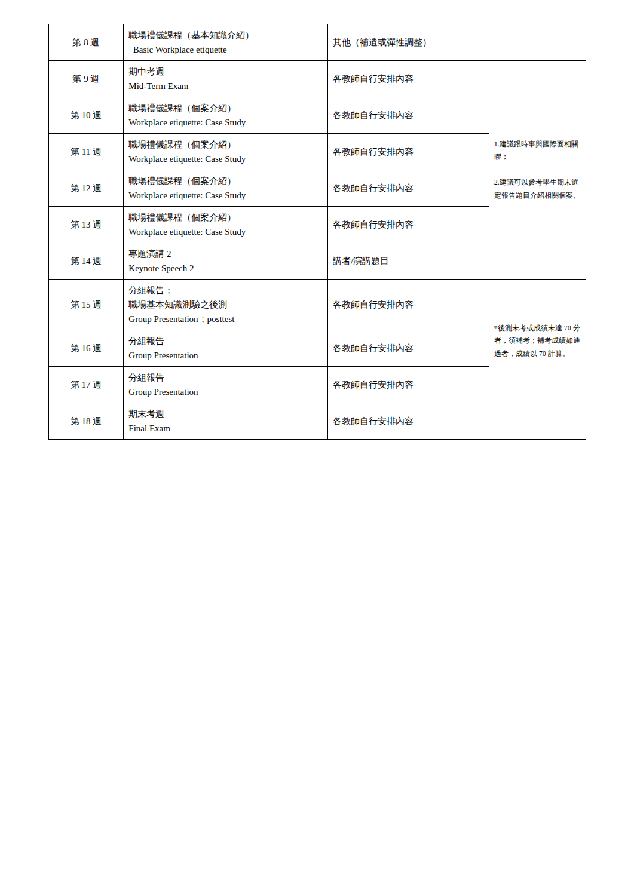| 第 8 週 | 職場禮儀課程（基本知識介紹） Basic Workplace etiquette | 其他（補遺或彈性調整） | |
| 第 9 週 | 期中考週 Mid-Term Exam | 各教師自行安排內容 | |
| 第 10 週 | 職場禮儀課程（個案介紹） Workplace etiquette: Case Study | 各教師自行安排內容 | 1.建議跟時事與國際面相關聯； 2.建議可以參考學生期末選定報告題目介紹相關個案。 |
| 第 11 週 | 職場禮儀課程（個案介紹） Workplace etiquette: Case Study | 各教師自行安排內容 |
| 第 12 週 | 職場禮儀課程（個案介紹） Workplace etiquette: Case Study | 各教師自行安排內容 |
| 第 13 週 | 職場禮儀課程（個案介紹） Workplace etiquette: Case Study | 各教師自行安排內容 |
| 第 14 週 | 專題演講 2 Keynote Speech 2 | 講者/演講題目 | |
| 第 15 週 | 分組報告； 職場基本知識測驗之後測 Group Presentation；posttest | 各教師自行安排內容 | *後測未考或成績未達 70 分者，須補考；補考成績如通過者，成績以 70 計算。 |
| 第 16 週 | 分組報告 Group Presentation | 各教師自行安排內容 |
| 第 17 週 | 分組報告 Group Presentation | 各教師自行安排內容 |
| 第 18 週 | 期末考週 Final Exam | 各教師自行安排內容 | |